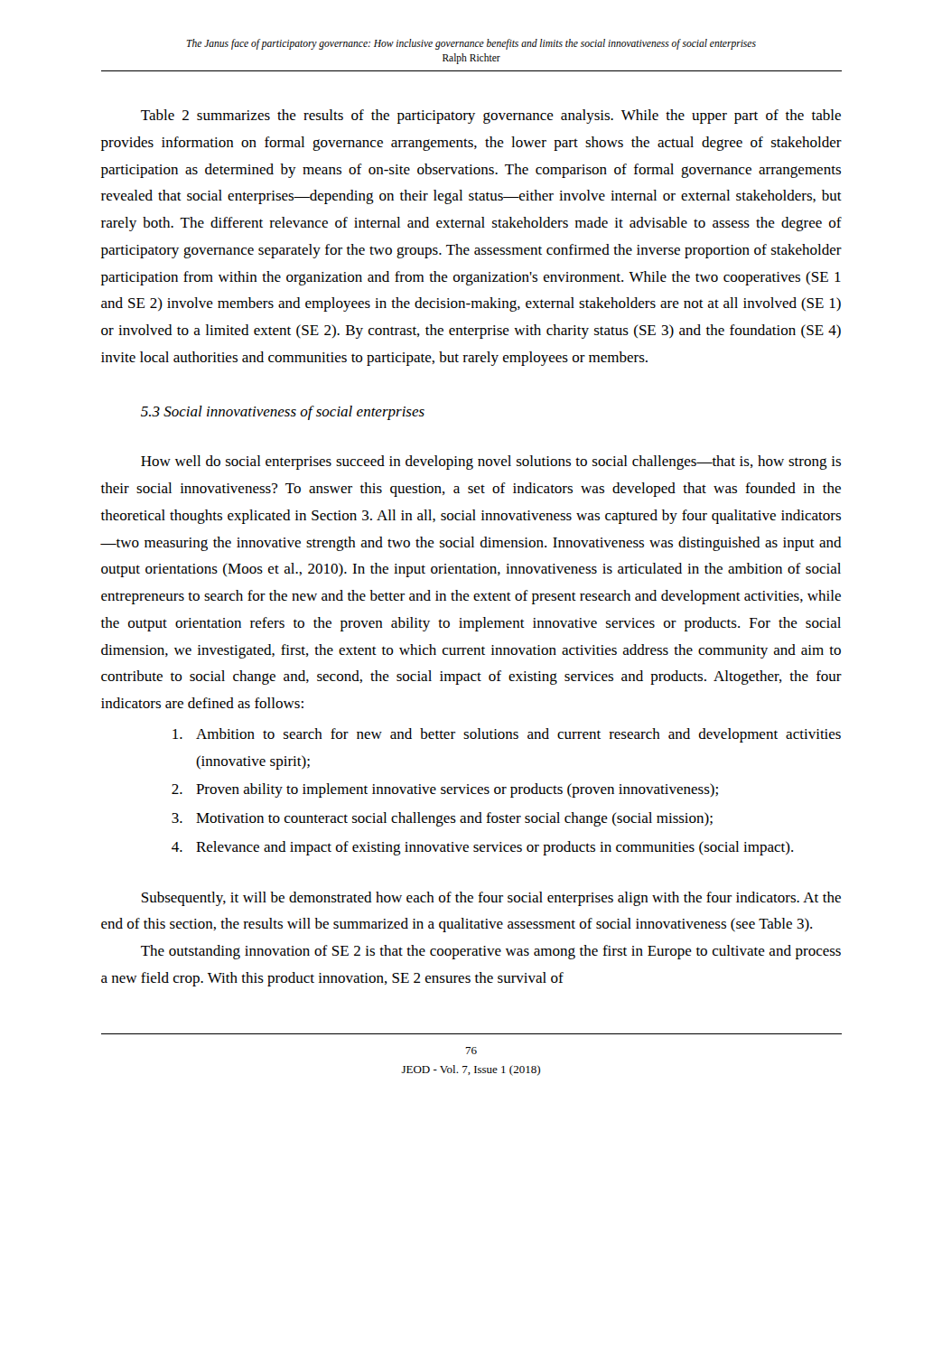The Janus face of participatory governance: How inclusive governance benefits and limits the social innovativeness of social enterprises
Ralph Richter
Table 2 summarizes the results of the participatory governance analysis. While the upper part of the table provides information on formal governance arrangements, the lower part shows the actual degree of stakeholder participation as determined by means of on-site observations. The comparison of formal governance arrangements revealed that social enterprises—depending on their legal status—either involve internal or external stakeholders, but rarely both. The different relevance of internal and external stakeholders made it advisable to assess the degree of participatory governance separately for the two groups. The assessment confirmed the inverse proportion of stakeholder participation from within the organization and from the organization's environment. While the two cooperatives (SE 1 and SE 2) involve members and employees in the decision-making, external stakeholders are not at all involved (SE 1) or involved to a limited extent (SE 2). By contrast, the enterprise with charity status (SE 3) and the foundation (SE 4) invite local authorities and communities to participate, but rarely employees or members.
5.3 Social innovativeness of social enterprises
How well do social enterprises succeed in developing novel solutions to social challenges—that is, how strong is their social innovativeness? To answer this question, a set of indicators was developed that was founded in the theoretical thoughts explicated in Section 3. All in all, social innovativeness was captured by four qualitative indicators—two measuring the innovative strength and two the social dimension. Innovativeness was distinguished as input and output orientations (Moos et al., 2010). In the input orientation, innovativeness is articulated in the ambition of social entrepreneurs to search for the new and the better and in the extent of present research and development activities, while the output orientation refers to the proven ability to implement innovative services or products. For the social dimension, we investigated, first, the extent to which current innovation activities address the community and aim to contribute to social change and, second, the social impact of existing services and products. Altogether, the four indicators are defined as follows:
Ambition to search for new and better solutions and current research and development activities (innovative spirit);
Proven ability to implement innovative services or products (proven innovativeness);
Motivation to counteract social challenges and foster social change (social mission);
Relevance and impact of existing innovative services or products in communities (social impact).
Subsequently, it will be demonstrated how each of the four social enterprises align with the four indicators. At the end of this section, the results will be summarized in a qualitative assessment of social innovativeness (see Table 3).
The outstanding innovation of SE 2 is that the cooperative was among the first in Europe to cultivate and process a new field crop. With this product innovation, SE 2 ensures the survival of
76
JEOD - Vol. 7, Issue 1 (2018)